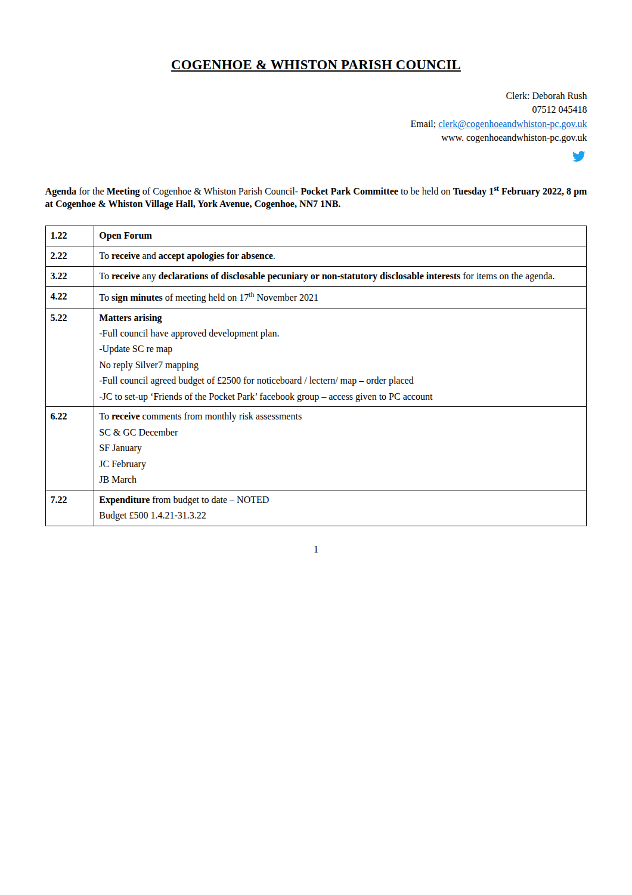COGENHOE & WHISTON PARISH COUNCIL
Clerk: Deborah Rush
07512 045418
Email; clerk@cogenhoeandwhiston-pc.gov.uk
www. cogenhoeandwhiston-pc.gov.uk
Agenda for the Meeting of Cogenhoe & Whiston Parish Council- Pocket Park Committee to be held on Tuesday 1st February 2022, 8 pm at Cogenhoe & Whiston Village Hall, York Avenue, Cogenhoe, NN7 1NB.
| 1.22 | Open Forum |
| 2.22 | To receive and accept apologies for absence . |
| 3.22 | To receive any declarations of disclosable pecuniary or non-statutory disclosable interests for items on the agenda. |
| 4.22 | To sign minutes of meeting held on 17 th November 2021 |
| 5.22 | Matters arising -Full council have approved development plan. -Update SC re map No reply Silver7 mapping -Full council agreed budget of £2500 for noticeboard / lectern/ map – order placed -JC to set-up ‘Friends of the Pocket Park’ facebook group – access given to PC account |
| 6.22 | To receive comments from monthly risk assessments SC & GC December SF January JC February JB March |
| 7.22 | Expenditure from budget to date – NOTED Budget £500 1.4.21-31.3.22 |
1